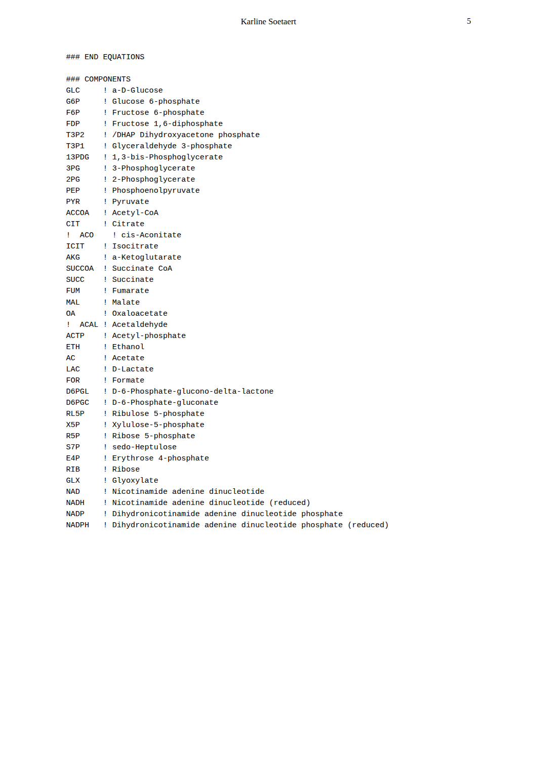Karline Soetaert 5
### END EQUATIONS

### COMPONENTS
GLC     ! a-D-Glucose
G6P     ! Glucose 6-phosphate
F6P     ! Fructose 6-phosphate
FDP     ! Fructose 1,6-diphosphate
T3P2    ! /DHAP Dihydroxyacetone phosphate
T3P1    ! Glyceraldehyde 3-phosphate
13PDG   ! 1,3-bis-Phosphoglycerate
3PG     ! 3-Phosphoglycerate
2PG     ! 2-Phosphoglycerate
PEP     ! Phosphoenolpyruvate
PYR     ! Pyruvate
ACCOA   ! Acetyl-CoA
CIT     ! Citrate
!  ACO    ! cis-Aconitate
ICIT    ! Isocitrate
AKG     ! a-Ketoglutarate
SUCCOA  ! Succinate CoA
SUCC    ! Succinate
FUM     ! Fumarate
MAL     ! Malate
OA      ! Oxaloacetate
!  ACAL ! Acetaldehyde
ACTP    ! Acetyl-phosphate
ETH     ! Ethanol
AC      ! Acetate
LAC     ! D-Lactate
FOR     ! Formate
D6PGL   ! D-6-Phosphate-glucono-delta-lactone
D6PGC   ! D-6-Phosphate-gluconate
RL5P    ! Ribulose 5-phosphate
X5P     ! Xylulose-5-phosphate
R5P     ! Ribose 5-phosphate
S7P     ! sedo-Heptulose
E4P     ! Erythrose 4-phosphate
RIB     ! Ribose
GLX     ! Glyoxylate
NAD     ! Nicotinamide adenine dinucleotide
NADH    ! Nicotinamide adenine dinucleotide (reduced)
NADP    ! Dihydronicotinamide adenine dinucleotide phosphate
NADPH   ! Dihydronicotinamide adenine dinucleotide phosphate (reduced)